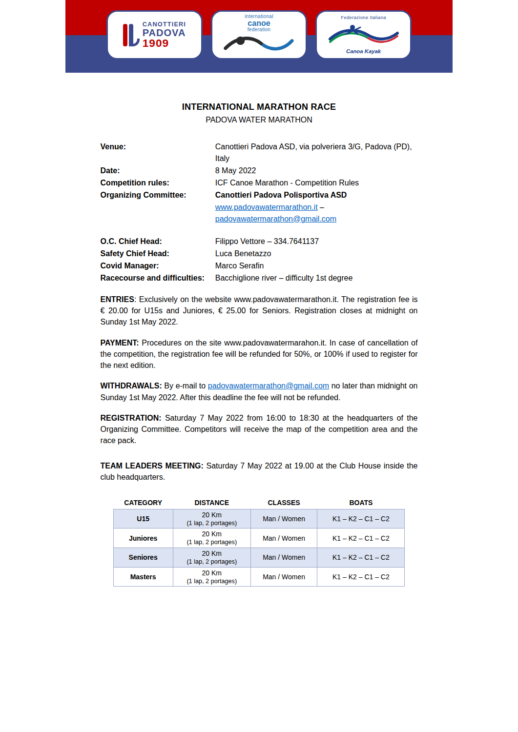CANOTTIERI
PADOVA
1909
international canoe federation
Federazione Italiana
Canoa Kayak
INTERNATIONAL MARATHON RACE
PADOVA WATER MARATHON
| Venue: | Canottieri Padova ASD, via polveriera 3/G, Padova (PD), Italy |
| Date: | 8 May 2022 |
| Competition rules: | ICF Canoe Marathon - Competition Rules |
| Organizing Committee: | Canottieri Padova Polisportiva ASD |
| | www.padovawatermarathon.it – padovawatermarathon@gmail.com |
| O.C. Chief Head: | Filippo Vettore – 334.7641137 |
| Safety Chief Head: | Luca Benetazzo |
| Covid Manager: | Marco Serafin |
| Racecourse and difficulties: | Bacchiglione river – difficulty 1st degree |
ENTRIES: Exclusively on the website www.padovawatermarathon.it. The registration fee is € 20.00 for U15s and Juniores, € 25.00 for Seniors. Registration closes at midnight on Sunday 1st May 2022.
PAYMENT: Procedures on the site www.padovawatermarahon.it. In case of cancellation of the competition, the registration fee will be refunded for 50%, or 100% if used to register for the next edition.
WITHDRAWALS: By e-mail to padovawatermarathon@gmail.com no later than midnight on Sunday 1st May 2022. After this deadline the fee will not be refunded.
REGISTRATION: Saturday 7 May 2022 from 16:00 to 18:30 at the headquarters of the Organizing Committee. Competitors will receive the map of the competition area and the race pack.
TEAM LEADERS MEETING: Saturday 7 May 2022 at 19.00 at the Club House inside the club headquarters.
| CATEGORY | DISTANCE | CLASSES | BOATS |
| --- | --- | --- | --- |
| U15 | 20 Km (1 lap, 2 portages) | Man / Women | K1 – K2 – C1 – C2 |
| Juniores | 20 Km (1 lap, 2 portages) | Man / Women | K1 – K2 – C1 – C2 |
| Seniores | 20 Km (1 lap, 2 portages) | Man / Women | K1 – K2 – C1 – C2 |
| Masters | 20 Km (1 lap, 2 portages) | Man / Women | K1 – K2 – C1 – C2 |